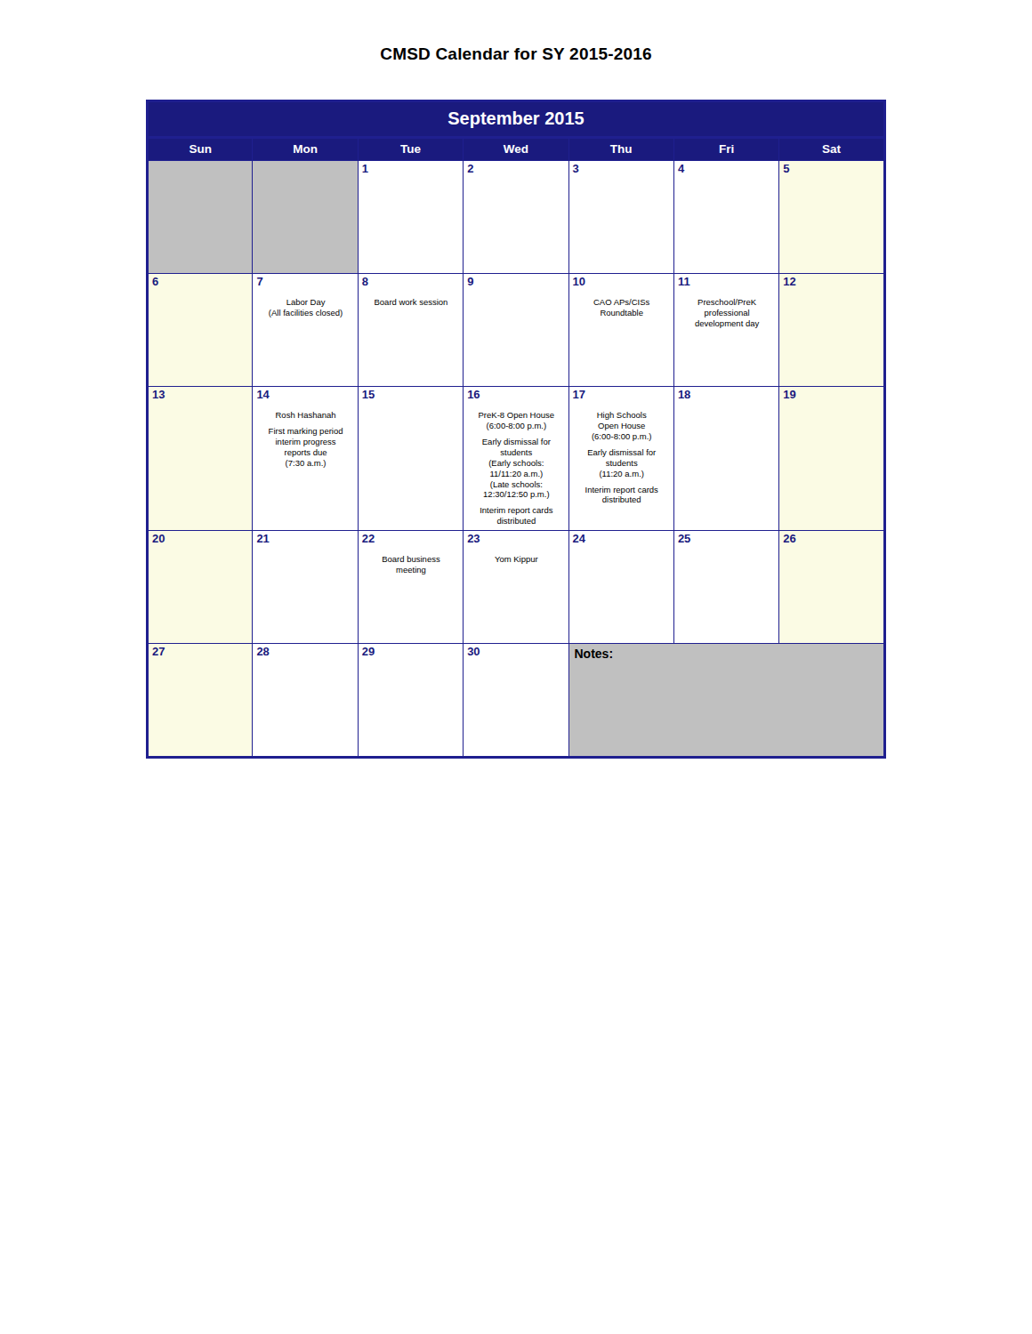CMSD Calendar for SY 2015-2016
September 2015
| Sun | Mon | Tue | Wed | Thu | Fri | Sat |
| --- | --- | --- | --- | --- | --- | --- |
| | | 1 | 2 | 3 | 4 | 5 |
| 6 | 7 Labor Day (All facilities closed) | 8 Board work session | 9 | 10 CAO APs/CISs Roundtable | 11 Preschool/PreK professional development day | 12 |
| 13 | 14 Rosh Hashanah First marking period interim progress reports due (7:30 a.m.) | 15 | 16 PreK-8 Open House (6:00-8:00 p.m.) Early dismissal for students (Early schools: 11/11:20 a.m.) (Late schools: 12:30/12:50 p.m.) Interim report cards distributed | 17 High Schools Open House (6:00-8:00 p.m.) Early dismissal for students (11:20 a.m.) Interim report cards distributed | 18 | 19 |
| 20 | 21 | 22 Board business meeting | 23 Yom Kippur | 24 | 25 | 26 |
| 27 | 28 | 29 | 30 | Notes: |